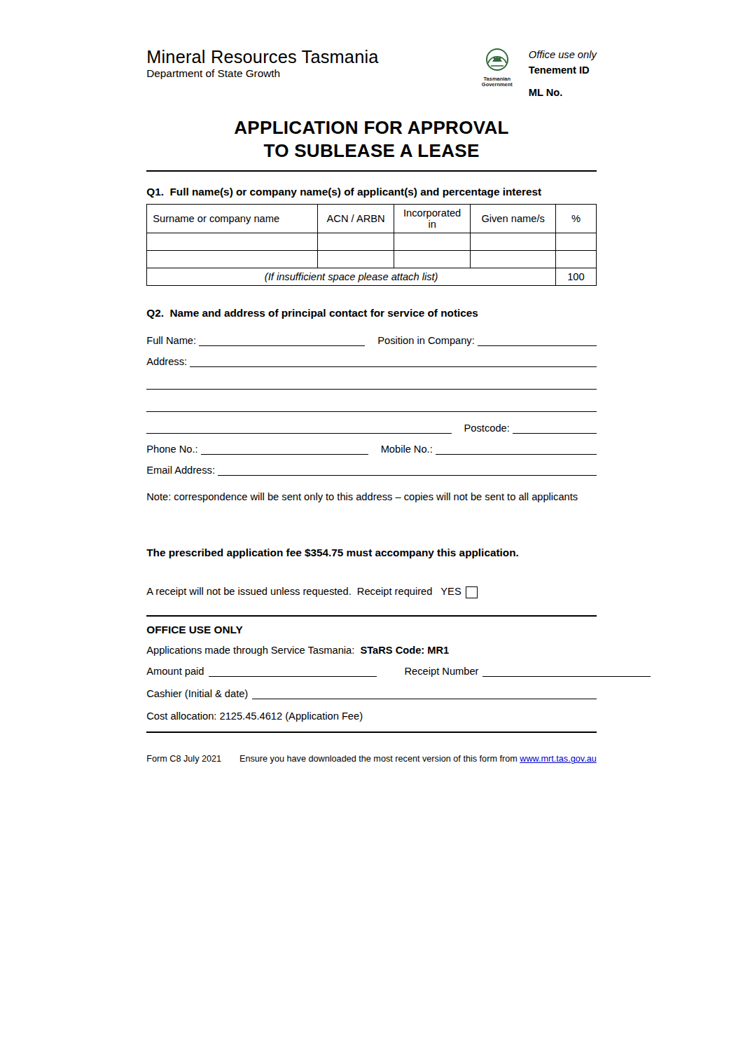Mineral Resources Tasmania
Department of State Growth
Tasmanian
Government
Office use only
Tenement ID
ML No.
APPLICATION FOR APPROVAL
TO SUBLEASE A LEASE
Q1. Full name(s) or company name(s) of applicant(s) and percentage interest
| Surname or company name | ACN / ARBN | Incorporated in | Given name/s | % |
| --- | --- | --- | --- | --- |
| (If insufficient space please attach list) | 100 |
Q2. Name and address of principal contact for service of notices
Full Name: Position in Company:
Address:
Postcode:
Phone No.: Mobile No.:
Email Address:
Note: correspondence will be sent only to this address – copies will not be sent to all applicants
The prescribed application fee $354.75 must accompany this application.
A receipt will not be issued unless requested. Receipt required YES
OFFICE USE ONLY
Applications made through Service Tasmania: STaRS Code: MR1
Amount paid Receipt Number
Cashier (Initial & date)
Cost allocation: 2125.45.4612 (Application Fee)
Form C8 July 2021
Ensure you have downloaded the most recent version of this form from www.mrt.tas.gov.au